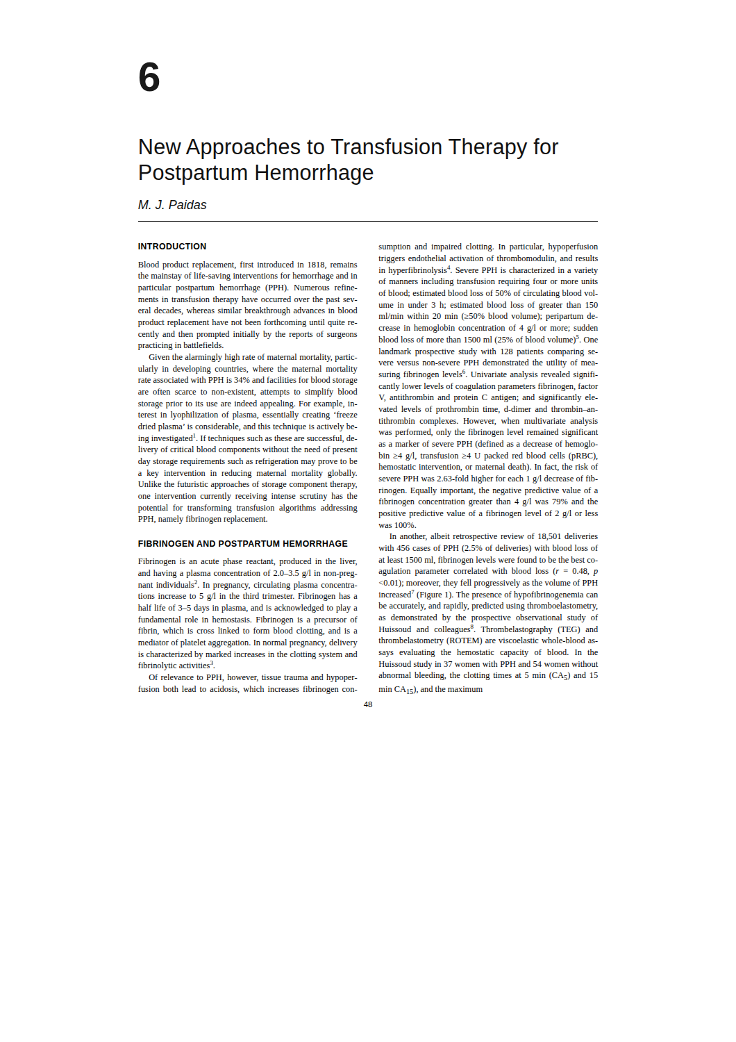6
New Approaches to Transfusion Therapy for
Postpartum Hemorrhage
M. J. Paidas
INTRODUCTION
Blood product replacement, first introduced in 1818, remains the mainstay of life-saving interventions for hemorrhage and in particular postpartum hemorrhage (PPH). Numerous refinements in transfusion therapy have occurred over the past several decades, whereas similar breakthrough advances in blood product replacement have not been forthcoming until quite recently and then prompted initially by the reports of surgeons practicing in battlefields.
Given the alarmingly high rate of maternal mortality, particularly in developing countries, where the maternal mortality rate associated with PPH is 34% and facilities for blood storage are often scarce to non-existent, attempts to simplify blood storage prior to its use are indeed appealing. For example, interest in lyophilization of plasma, essentially creating ‘freeze dried plasma’ is considerable, and this technique is actively being investigated1. If techniques such as these are successful, delivery of critical blood components without the need of present day storage requirements such as refrigeration may prove to be a key intervention in reducing maternal mortality globally. Unlike the futuristic approaches of storage component therapy, one intervention currently receiving intense scrutiny has the potential for transforming transfusion algorithms addressing PPH, namely fibrinogen replacement.
FIBRINOGEN AND POSTPARTUM HEMORRHAGE
Fibrinogen is an acute phase reactant, produced in the liver, and having a plasma concentration of 2.0–3.5 g/l in non-pregnant individuals2. In pregnancy, circulating plasma concentrations increase to 5 g/l in the third trimester. Fibrinogen has a half life of 3–5 days in plasma, and is acknowledged to play a fundamental role in hemostasis. Fibrinogen is a precursor of fibrin, which is cross linked to form blood clotting, and is a mediator of platelet aggregation. In normal pregnancy, delivery is characterized by marked increases in the clotting system and fibrinolytic activities3.
Of relevance to PPH, however, tissue trauma and hypoperfusion both lead to acidosis, which increases fibrinogen consumption and impaired clotting. In particular, hypoperfusion triggers endothelial activation of thrombomodulin, and results in hyperfibrinolysis4. Severe PPH is characterized in a variety of manners including transfusion requiring four or more units of blood; estimated blood loss of 50% of circulating blood volume in under 3 h; estimated blood loss of greater than 150 ml/min within 20 min (≥50% blood volume); peripartum decrease in hemoglobin concentration of 4 g/l or more; sudden blood loss of more than 1500 ml (25% of blood volume)5. One landmark prospective study with 128 patients comparing severe versus non-severe PPH demonstrated the utility of measuring fibrinogen levels6. Univariate analysis revealed significantly lower levels of coagulation parameters fibrinogen, factor V, antithrombin and protein C antigen; and significantly elevated levels of prothrombin time, d-dimer and thrombin–antithrombin complexes. However, when multivariate analysis was performed, only the fibrinogen level remained significant as a marker of severe PPH (defined as a decrease of hemoglobin ≥4 g/l, transfusion ≥4 U packed red blood cells (pRBC), hemostatic intervention, or maternal death). In fact, the risk of severe PPH was 2.63-fold higher for each 1 g/l decrease of fibrinogen. Equally important, the negative predictive value of a fibrinogen concentration greater than 4 g/l was 79% and the positive predictive value of a fibrinogen level of 2 g/l or less was 100%.
In another, albeit retrospective review of 18,501 deliveries with 456 cases of PPH (2.5% of deliveries) with blood loss of at least 1500 ml, fibrinogen levels were found to be the best coagulation parameter correlated with blood loss (r = 0.48, p <0.01); moreover, they fell progressively as the volume of PPH increased7 (Figure 1). The presence of hypofibrinogenemia can be accurately, and rapidly, predicted using thromboelastometry, as demonstrated by the prospective observational study of Huissoud and colleagues8. Thrombelastography (TEG) and thrombelastometry (ROTEM) are viscoelastic whole-blood assays evaluating the hemostatic capacity of blood. In the Huissoud study in 37 women with PPH and 54 women without abnormal bleeding, the clotting times at 5 min (CA5) and 15 min CA15), and the maximum
48